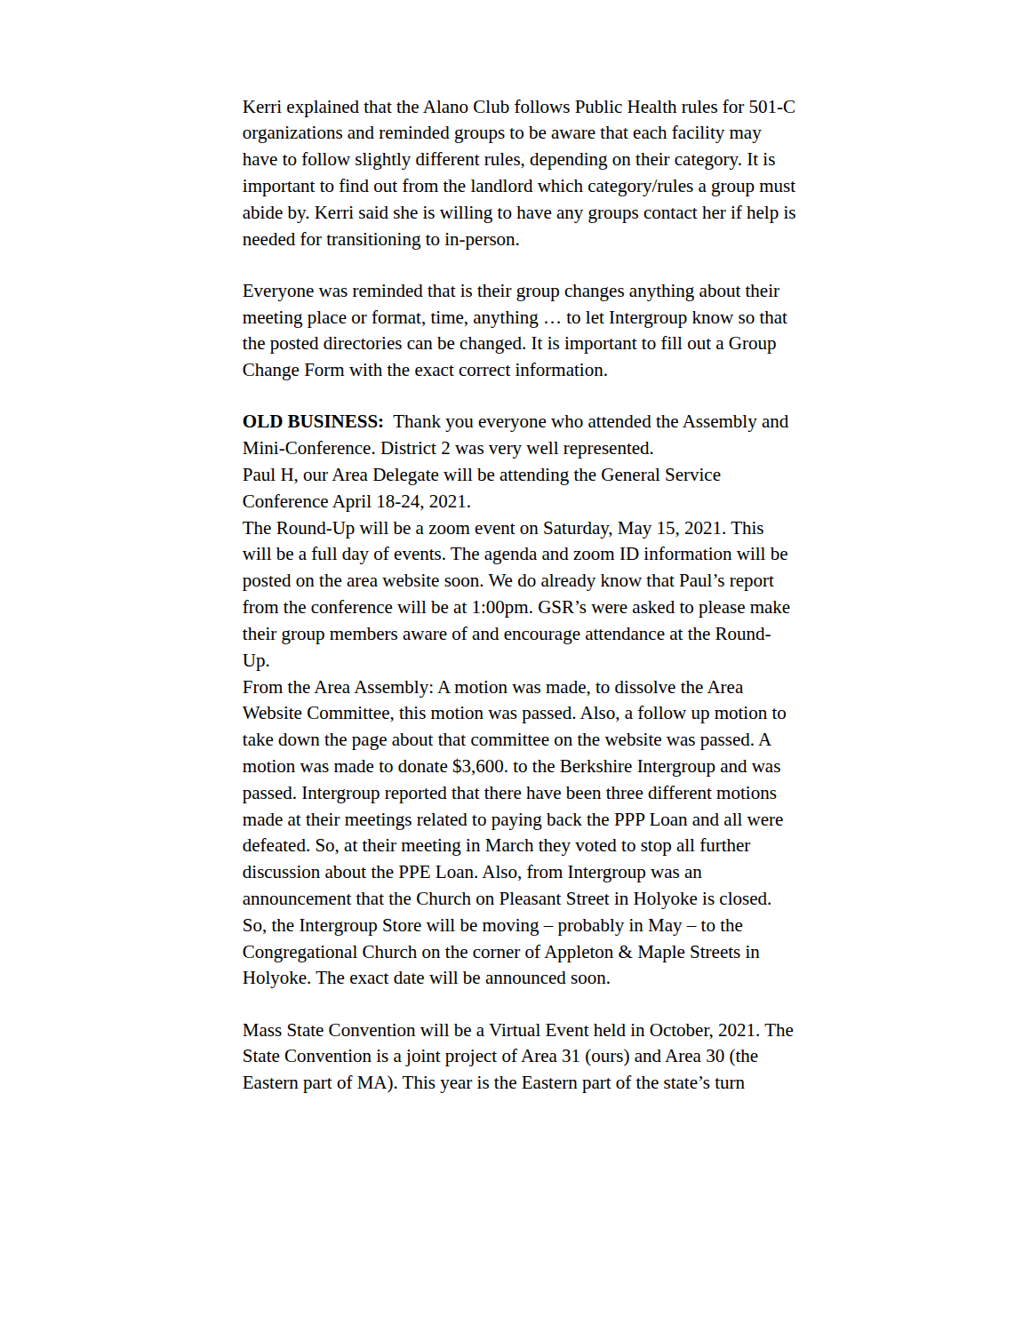Kerri explained that the Alano Club follows Public Health rules for 501-C organizations and reminded groups to be aware that each facility may have to follow slightly different rules, depending on their category. It is important to find out from the landlord which category/rules a group must abide by. Kerri said she is willing to have any groups contact her if help is needed for transitioning to in-person.
Everyone was reminded that is their group changes anything about their meeting place or format, time, anything … to let Intergroup know so that the posted directories can be changed. It is important to fill out a Group Change Form with the exact correct information.
OLD BUSINESS: Thank you everyone who attended the Assembly and Mini-Conference. District 2 was very well represented.
Paul H, our Area Delegate will be attending the General Service Conference April 18-24, 2021.
The Round-Up will be a zoom event on Saturday, May 15, 2021. This will be a full day of events. The agenda and zoom ID information will be posted on the area website soon. We do already know that Paul’s report from the conference will be at 1:00pm. GSR’s were asked to please make their group members aware of and encourage attendance at the Round-Up.
From the Area Assembly: A motion was made, to dissolve the Area Website Committee, this motion was passed. Also, a follow up motion to take down the page about that committee on the website was passed. A motion was made to donate $3,600. to the Berkshire Intergroup and was passed. Intergroup reported that there have been three different motions made at their meetings related to paying back the PPP Loan and all were defeated. So, at their meeting in March they voted to stop all further discussion about the PPE Loan. Also, from Intergroup was an announcement that the Church on Pleasant Street in Holyoke is closed. So, the Intergroup Store will be moving – probably in May – to the Congregational Church on the corner of Appleton & Maple Streets in Holyoke. The exact date will be announced soon.
Mass State Convention will be a Virtual Event held in October, 2021. The State Convention is a joint project of Area 31 (ours) and Area 30 (the Eastern part of MA). This year is the Eastern part of the state’s turn